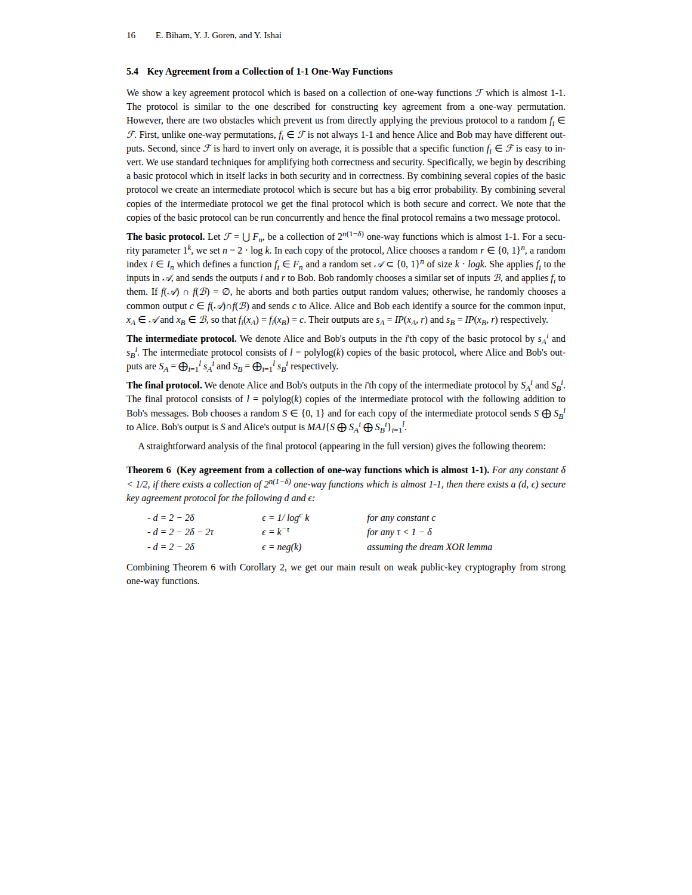16 E. Biham, Y. J. Goren, and Y. Ishai
5.4 Key Agreement from a Collection of 1-1 One-Way Functions
We show a key agreement protocol which is based on a collection of one-way functions ℱ which is almost 1-1. The protocol is similar to the one described for constructing key agreement from a one-way permutation. However, there are two obstacles which prevent us from directly applying the previous protocol to a random fi ∈ ℱ. First, unlike one-way permutations, fi ∈ ℱ is not always 1-1 and hence Alice and Bob may have different outputs. Second, since ℱ is hard to invert only on average, it is possible that a specific function fi ∈ ℱ is easy to invert. We use standard techniques for amplifying both correctness and security. Specifically, we begin by describing a basic protocol which in itself lacks in both security and in correctness. By combining several copies of the basic protocol we create an intermediate protocol which is secure but has a big error probability. By combining several copies of the intermediate protocol we get the final protocol which is both secure and correct. We note that the copies of the basic protocol can be run concurrently and hence the final protocol remains a two message protocol.
The basic protocol. Let ℱ = ⋃ Fn, be a collection of 2n(1−δ) one-way functions which is almost 1-1. For a security parameter 1k, we set n = 2 · log k. In each copy of the protocol, Alice chooses a random r ∈ {0, 1}n, a random index i ∈ In which defines a function fi ∈ Fn and a random set 𝒜 ⊂ {0, 1}n of size k · logk. She applies fi to the inputs in 𝒜, and sends the outputs i and r to Bob. Bob randomly chooses a similar set of inputs ℬ, and applies fi to them. If f(𝒜) ∩ f(ℬ) = ∅, he aborts and both parties output random values; otherwise, he randomly chooses a common output c ∈ f(𝒜)∩f(ℬ) and sends c to Alice. Alice and Bob each identify a source for the common input, xA ∈ 𝒜 and xB ∈ ℬ, so that fi(xA) = fi(xB) = c. Their outputs are sA = IP(xA, r) and sB = IP(xB, r) respectively.
The intermediate protocol. We denote Alice and Bob's outputs in the i'th copy of the basic protocol by sAi and sBi. The intermediate protocol consists of l = polylog(k) copies of the basic protocol, where Alice and Bob's outputs are SA = ⨁i=1l sAi and SB = ⨁i=1l sBi respectively.
The final protocol. We denote Alice and Bob's outputs in the i'th copy of the intermediate protocol by SAi and SBi. The final protocol consists of l = polylog(k) copies of the intermediate protocol with the following addition to Bob's messages. Bob chooses a random S ∈ {0, 1} and for each copy of the intermediate protocol sends S ⨁ SBi to Alice. Bob's output is S and Alice's output is MAJ{S ⨁ SAi ⨁ SBi}i=1l.
A straightforward analysis of the final protocol (appearing in the full version) gives the following theorem:
Theorem 6 (Key agreement from a collection of one-way functions which is almost 1-1). For any constant δ < 1/2, if there exists a collection of 2n(1−δ) one-way functions which is almost 1-1, then there exists a (d, ϵ) secure key agreement protocol for the following d and ϵ:
| - d = 2 − 2 δ | ϵ = 1/ log c k | for any constant c |
| - d = 2 − 2 δ − 2 τ | ϵ = k − τ | for any τ < 1 − δ |
| - d = 2 − 2 δ | ϵ = neg ( k ) | assuming the dream XOR lemma |
Combining Theorem 6 with Corollary 2, we get our main result on weak public-key cryptography from strong one-way functions.